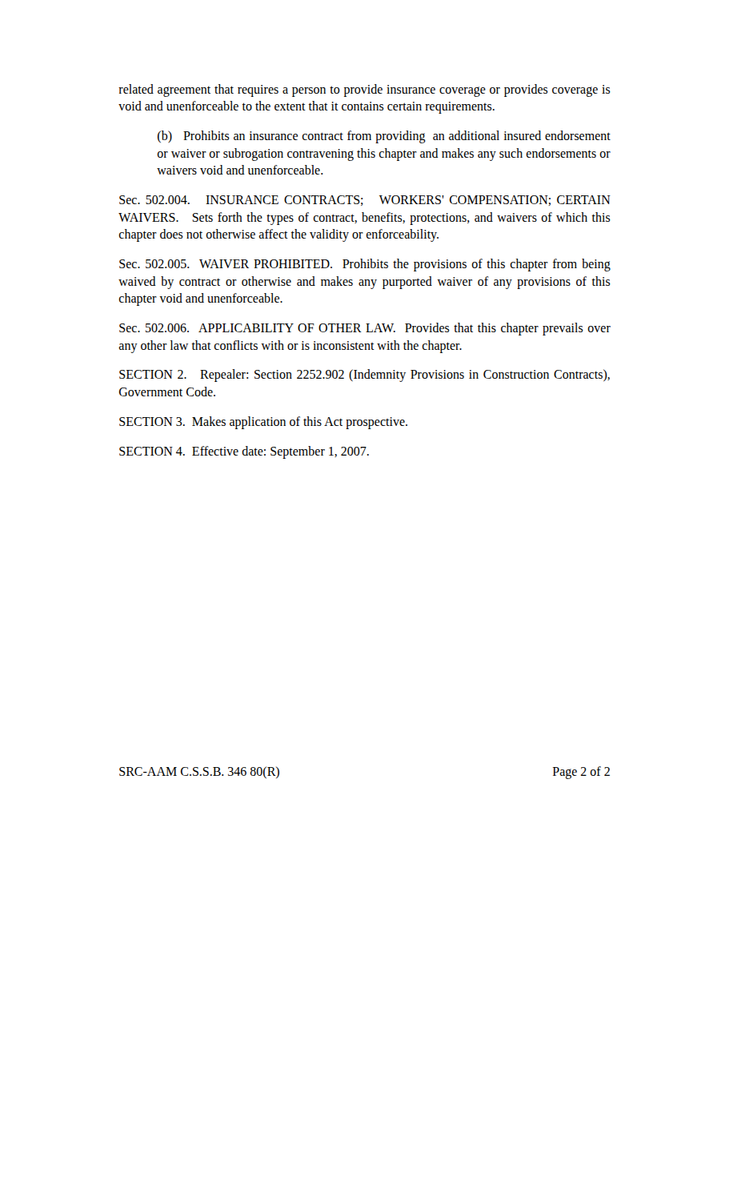related agreement that requires a person to provide insurance coverage or provides coverage is void and unenforceable to the extent that it contains certain requirements.
(b) Prohibits an insurance contract from providing an additional insured endorsement or waiver or subrogation contravening this chapter and makes any such endorsements or waivers void and unenforceable.
Sec. 502.004. INSURANCE CONTRACTS; WORKERS' COMPENSATION; CERTAIN WAIVERS. Sets forth the types of contract, benefits, protections, and waivers of which this chapter does not otherwise affect the validity or enforceability.
Sec. 502.005. WAIVER PROHIBITED. Prohibits the provisions of this chapter from being waived by contract or otherwise and makes any purported waiver of any provisions of this chapter void and unenforceable.
Sec. 502.006. APPLICABILITY OF OTHER LAW. Provides that this chapter prevails over any other law that conflicts with or is inconsistent with the chapter.
SECTION 2. Repealer: Section 2252.902 (Indemnity Provisions in Construction Contracts), Government Code.
SECTION 3. Makes application of this Act prospective.
SECTION 4. Effective date: September 1, 2007.
SRC-AAM C.S.S.B. 346 80(R)
Page 2 of 2